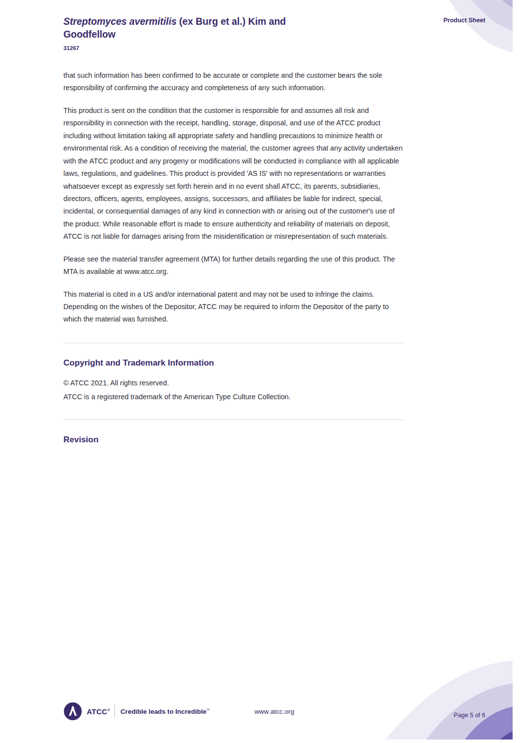Product Sheet
Streptomyces avermitilis (ex Burg et al.) Kim and Goodfellow
31267
that such information has been confirmed to be accurate or complete and the customer bears the sole responsibility of confirming the accuracy and completeness of any such information.
This product is sent on the condition that the customer is responsible for and assumes all risk and responsibility in connection with the receipt, handling, storage, disposal, and use of the ATCC product including without limitation taking all appropriate safety and handling precautions to minimize health or environmental risk. As a condition of receiving the material, the customer agrees that any activity undertaken with the ATCC product and any progeny or modifications will be conducted in compliance with all applicable laws, regulations, and guidelines. This product is provided 'AS IS' with no representations or warranties whatsoever except as expressly set forth herein and in no event shall ATCC, its parents, subsidiaries, directors, officers, agents, employees, assigns, successors, and affiliates be liable for indirect, special, incidental, or consequential damages of any kind in connection with or arising out of the customer's use of the product. While reasonable effort is made to ensure authenticity and reliability of materials on deposit, ATCC is not liable for damages arising from the misidentification or misrepresentation of such materials.
Please see the material transfer agreement (MTA) for further details regarding the use of this product. The MTA is available at www.atcc.org.
This material is cited in a US and/or international patent and may not be used to infringe the claims. Depending on the wishes of the Depositor, ATCC may be required to inform the Depositor of the party to which the material was furnished.
Copyright and Trademark Information
© ATCC 2021. All rights reserved.
ATCC is a registered trademark of the American Type Culture Collection.
Revision
ATCC®
Credible leads to Incredible™
www.atcc.org
Page 5 of 6